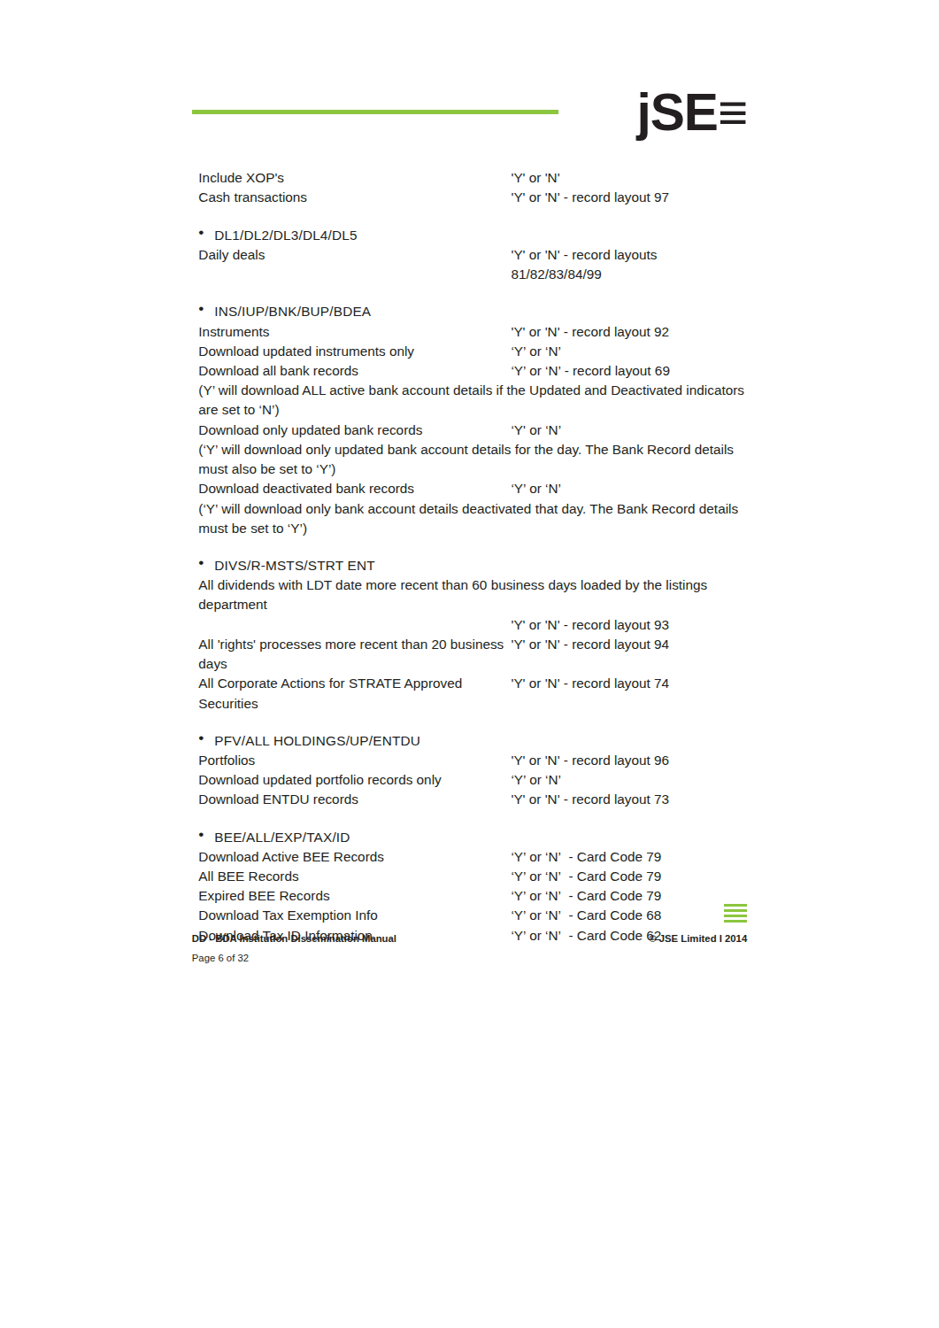jSE≡
Include XOP's
'Y' or 'N'
Cash transactions
'Y' or 'N' - record layout 97
DL1/DL2/DL3/DL4/DL5
Daily deals
'Y' or 'N' - record layouts 81/82/83/84/99
INS/IUP/BNK/BUP/BDEA
Instruments
'Y' or 'N' - record layout 92
Download updated instruments only
‘Y’ or ‘N’
Download all bank records
‘Y’ or ‘N’ - record layout 69
(Y’ will download ALL active bank account details if the Updated and Deactivated indicators are set to ‘N’)
Download only updated bank records
‘Y' or ‘N’
(‘Y’ will download only updated bank account details for the day. The Bank Record details must also be set to ‘Y’)
Download deactivated bank records
‘Y’ or ‘N’
(‘Y’ will download only bank account details deactivated that day. The Bank Record details must be set to ‘Y’)
DIVS/R-MSTS/STRT ENT
All dividends with LDT date more recent than 60 business days loaded by the listings department
'Y' or 'N' - record layout 93
All 'rights' processes more recent than 20 business days
'Y' or 'N' - record layout 94
All Corporate Actions for STRATE Approved Securities
'Y' or 'N' - record layout 74
PFV/ALL HOLDINGS/UP/ENTDU
Portfolios
'Y' or 'N' - record layout 96
Download updated portfolio records only
‘Y’ or ‘N’
Download ENTDU records
'Y' or 'N' - record layout 73
BEE/ALL/EXP/TAX/ID
Download Active BEE Records
‘Y’ or ‘N’ - Card Code 79
All BEE Records
‘Y’ or ‘N’ - Card Code 79
Expired BEE Records
‘Y’ or ‘N’ - Card Code 79
Download Tax Exemption Info
‘Y’ or ‘N’ - Card Code 68
Download Tax ID Information
‘Y’ or ‘N’ - Card Code 62
DD - BDA Institution Dissemination Manual © JSE Limited I 2014
Page 6 of 32